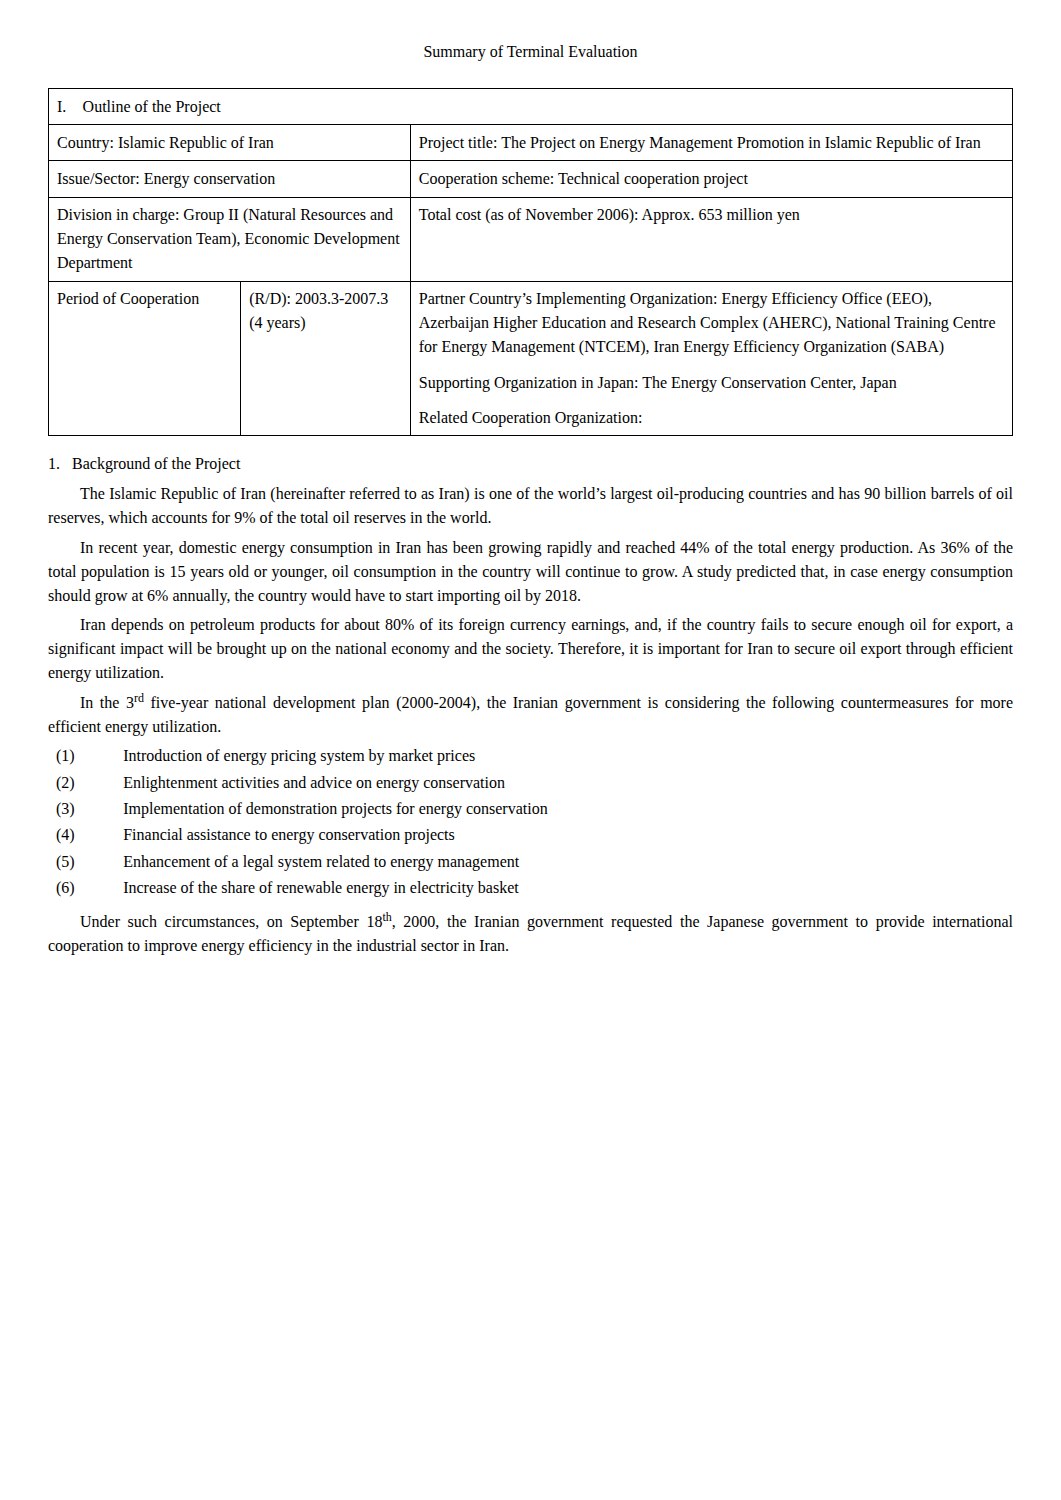Summary of Terminal Evaluation
| I. Outline of the Project |
| Country: Islamic Republic of Iran | Project title: The Project on Energy Management Promotion in Islamic Republic of Iran |
| Issue/Sector: Energy conservation | Cooperation scheme: Technical cooperation project |
| Division in charge: Group II (Natural Resources and Energy Conservation Team), Economic Development Department | Total cost (as of November 2006): Approx. 653 million yen |
| Period of Cooperation | (R/D): 2003.3-2007.3 (4 years) | Partner Country’s Implementing Organization: Energy Efficiency Office (EEO), Azerbaijan Higher Education and Research Complex (AHERC), National Training Centre for Energy Management (NTCEM), Iran Energy Efficiency Organization (SABA) |
| Supporting Organization in Japan: The Energy Conservation Center, Japan |
| Related Cooperation Organization: |
1. Background of the Project
The Islamic Republic of Iran (hereinafter referred to as Iran) is one of the world’s largest oil-producing countries and has 90 billion barrels of oil reserves, which accounts for 9% of the total oil reserves in the world.
In recent year, domestic energy consumption in Iran has been growing rapidly and reached 44% of the total energy production. As 36% of the total population is 15 years old or younger, oil consumption in the country will continue to grow. A study predicted that, in case energy consumption should grow at 6% annually, the country would have to start importing oil by 2018.
Iran depends on petroleum products for about 80% of its foreign currency earnings, and, if the country fails to secure enough oil for export, a significant impact will be brought up on the national economy and the society. Therefore, it is important for Iran to secure oil export through efficient energy utilization.
In the 3rd five-year national development plan (2000-2004), the Iranian government is considering the following countermeasures for more efficient energy utilization.
(1) Introduction of energy pricing system by market prices
(2) Enlightenment activities and advice on energy conservation
(3) Implementation of demonstration projects for energy conservation
(4) Financial assistance to energy conservation projects
(5) Enhancement of a legal system related to energy management
(6) Increase of the share of renewable energy in electricity basket
Under such circumstances, on September 18th, 2000, the Iranian government requested the Japanese government to provide international cooperation to improve energy efficiency in the industrial sector in Iran.